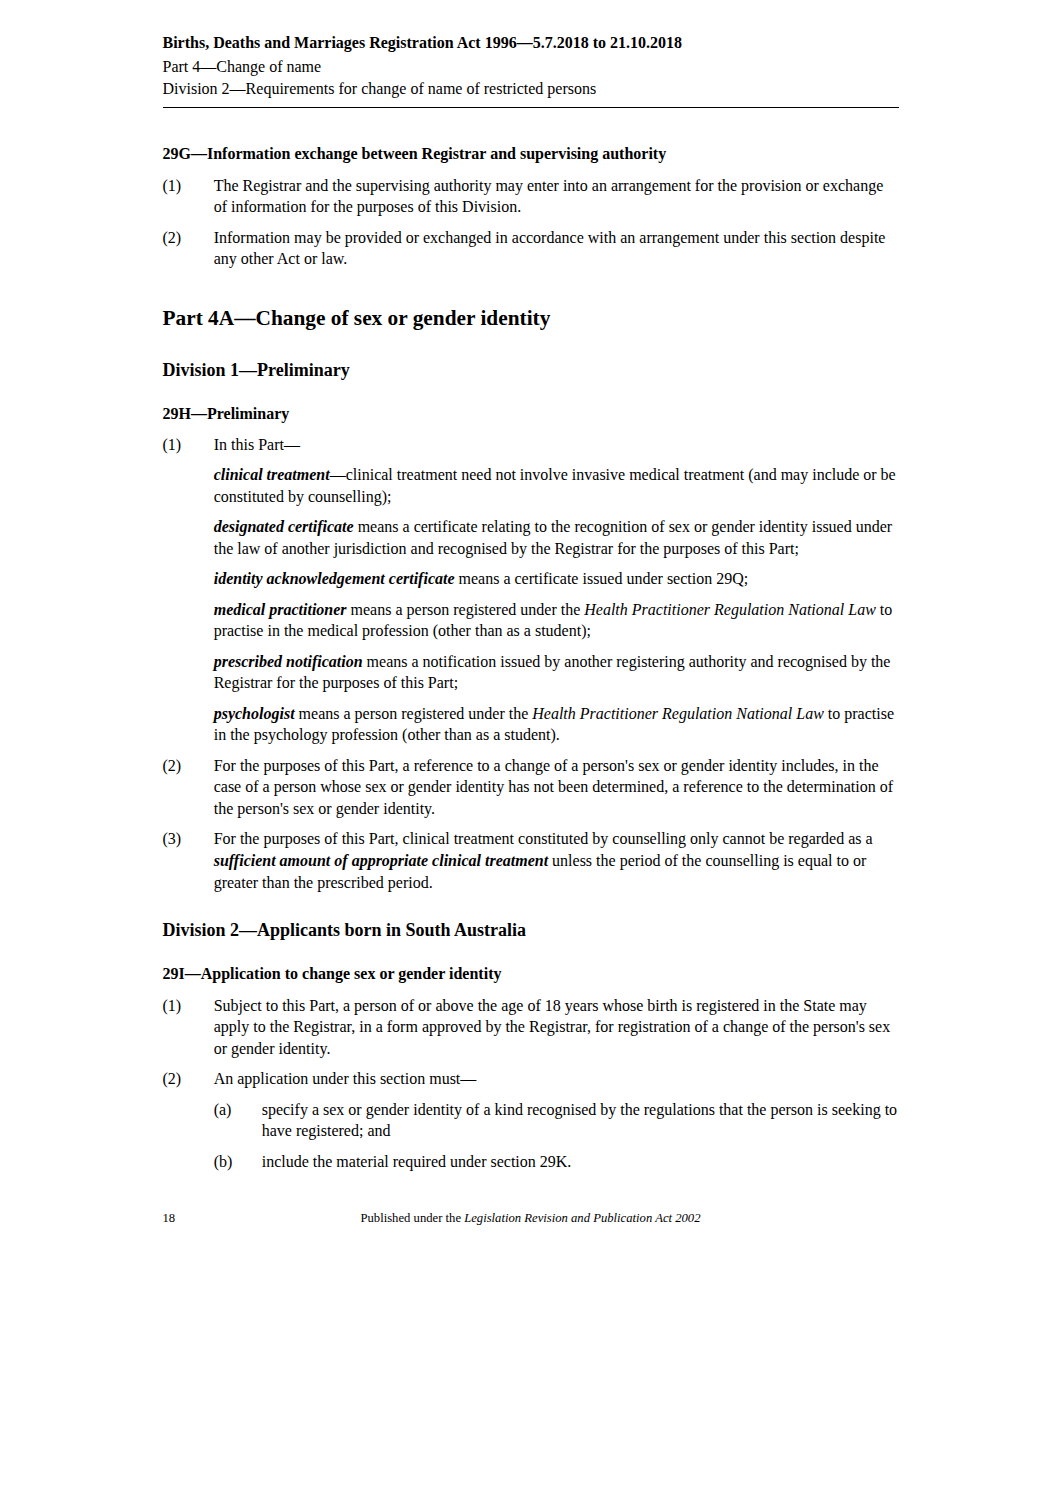Births, Deaths and Marriages Registration Act 1996—5.7.2018 to 21.10.2018
Part 4—Change of name
Division 2—Requirements for change of name of restricted persons
29G—Information exchange between Registrar and supervising authority
(1) The Registrar and the supervising authority may enter into an arrangement for the provision or exchange of information for the purposes of this Division.
(2) Information may be provided or exchanged in accordance with an arrangement under this section despite any other Act or law.
Part 4A—Change of sex or gender identity
Division 1—Preliminary
29H—Preliminary
(1) In this Part—
clinical treatment—clinical treatment need not involve invasive medical treatment (and may include or be constituted by counselling);
designated certificate means a certificate relating to the recognition of sex or gender identity issued under the law of another jurisdiction and recognised by the Registrar for the purposes of this Part;
identity acknowledgement certificate means a certificate issued under section 29Q;
medical practitioner means a person registered under the Health Practitioner Regulation National Law to practise in the medical profession (other than as a student);
prescribed notification means a notification issued by another registering authority and recognised by the Registrar for the purposes of this Part;
psychologist means a person registered under the Health Practitioner Regulation National Law to practise in the psychology profession (other than as a student).
(2) For the purposes of this Part, a reference to a change of a person's sex or gender identity includes, in the case of a person whose sex or gender identity has not been determined, a reference to the determination of the person's sex or gender identity.
(3) For the purposes of this Part, clinical treatment constituted by counselling only cannot be regarded as a sufficient amount of appropriate clinical treatment unless the period of the counselling is equal to or greater than the prescribed period.
Division 2—Applicants born in South Australia
29I—Application to change sex or gender identity
(1) Subject to this Part, a person of or above the age of 18 years whose birth is registered in the State may apply to the Registrar, in a form approved by the Registrar, for registration of a change of the person's sex or gender identity.
(2) An application under this section must—
(a) specify a sex or gender identity of a kind recognised by the regulations that the person is seeking to have registered; and
(b) include the material required under section 29K.
18 Published under the Legislation Revision and Publication Act 2002